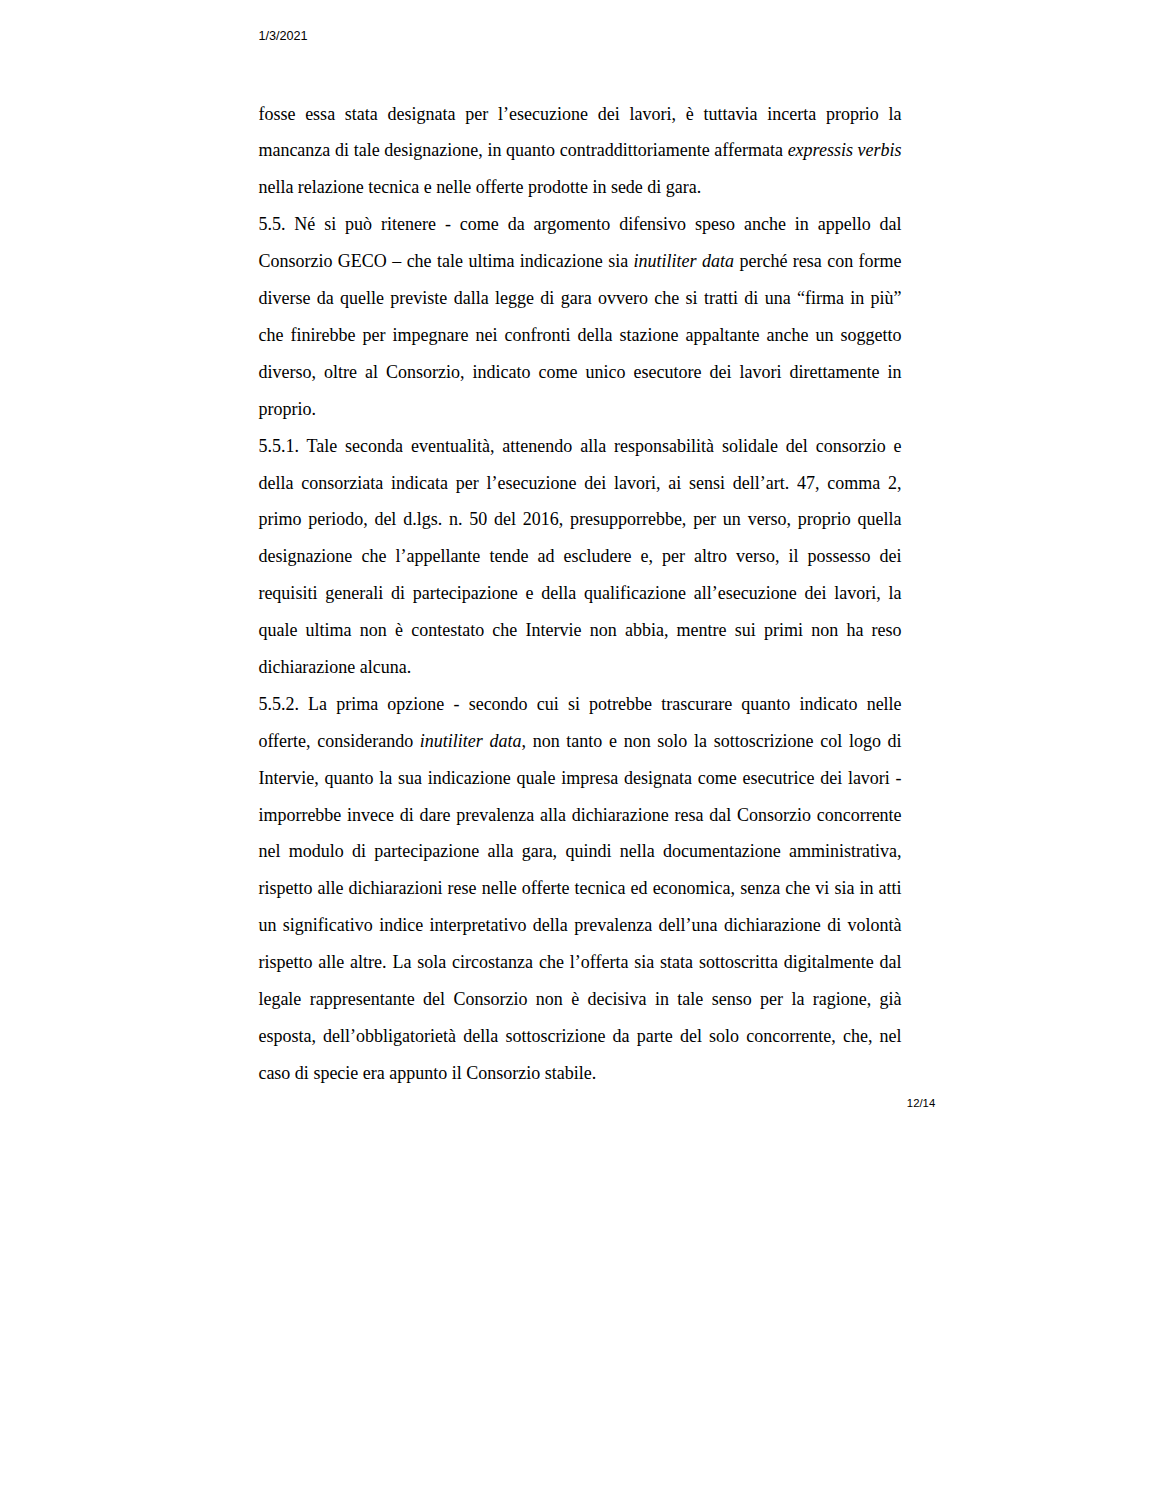1/3/2021
fosse essa stata designata per l’esecuzione dei lavori, è tuttavia incerta proprio la mancanza di tale designazione, in quanto contraddittoriamente affermata expressis verbis nella relazione tecnica e nelle offerte prodotte in sede di gara.
5.5. Né si può ritenere - come da argomento difensivo speso anche in appello dal Consorzio GECO – che tale ultima indicazione sia inutiliter data perché resa con forme diverse da quelle previste dalla legge di gara ovvero che si tratti di una “firma in più” che finirebbe per impegnare nei confronti della stazione appaltante anche un soggetto diverso, oltre al Consorzio, indicato come unico esecutore dei lavori direttamente in proprio.
5.5.1. Tale seconda eventualità, attenendo alla responsabilità solidale del consorzio e della consorziata indicata per l’esecuzione dei lavori, ai sensi dell’art. 47, comma 2, primo periodo, del d.lgs. n. 50 del 2016, presupporrebbe, per un verso, proprio quella designazione che l’appellante tende ad escludere e, per altro verso, il possesso dei requisiti generali di partecipazione e della qualificazione all’esecuzione dei lavori, la quale ultima non è contestato che Intervie non abbia, mentre sui primi non ha reso dichiarazione alcuna.
5.5.2. La prima opzione - secondo cui si potrebbe trascurare quanto indicato nelle offerte, considerando inutiliter data, non tanto e non solo la sottoscrizione col logo di Intervie, quanto la sua indicazione quale impresa designata come esecutrice dei lavori - imporrebbe invece di dare prevalenza alla dichiarazione resa dal Consorzio concorrente nel modulo di partecipazione alla gara, quindi nella documentazione amministrativa, rispetto alle dichiarazioni rese nelle offerte tecnica ed economica, senza che vi sia in atti un significativo indice interpretativo della prevalenza dell’una dichiarazione di volontà rispetto alle altre. La sola circostanza che l’offerta sia stata sottoscritta digitalmente dal legale rappresentante del Consorzio non è decisiva in tale senso per la ragione, già esposta, dell’obbligatorietà della sottoscrizione da parte del solo concorrente, che, nel caso di specie era appunto il Consorzio stabile.
12/14